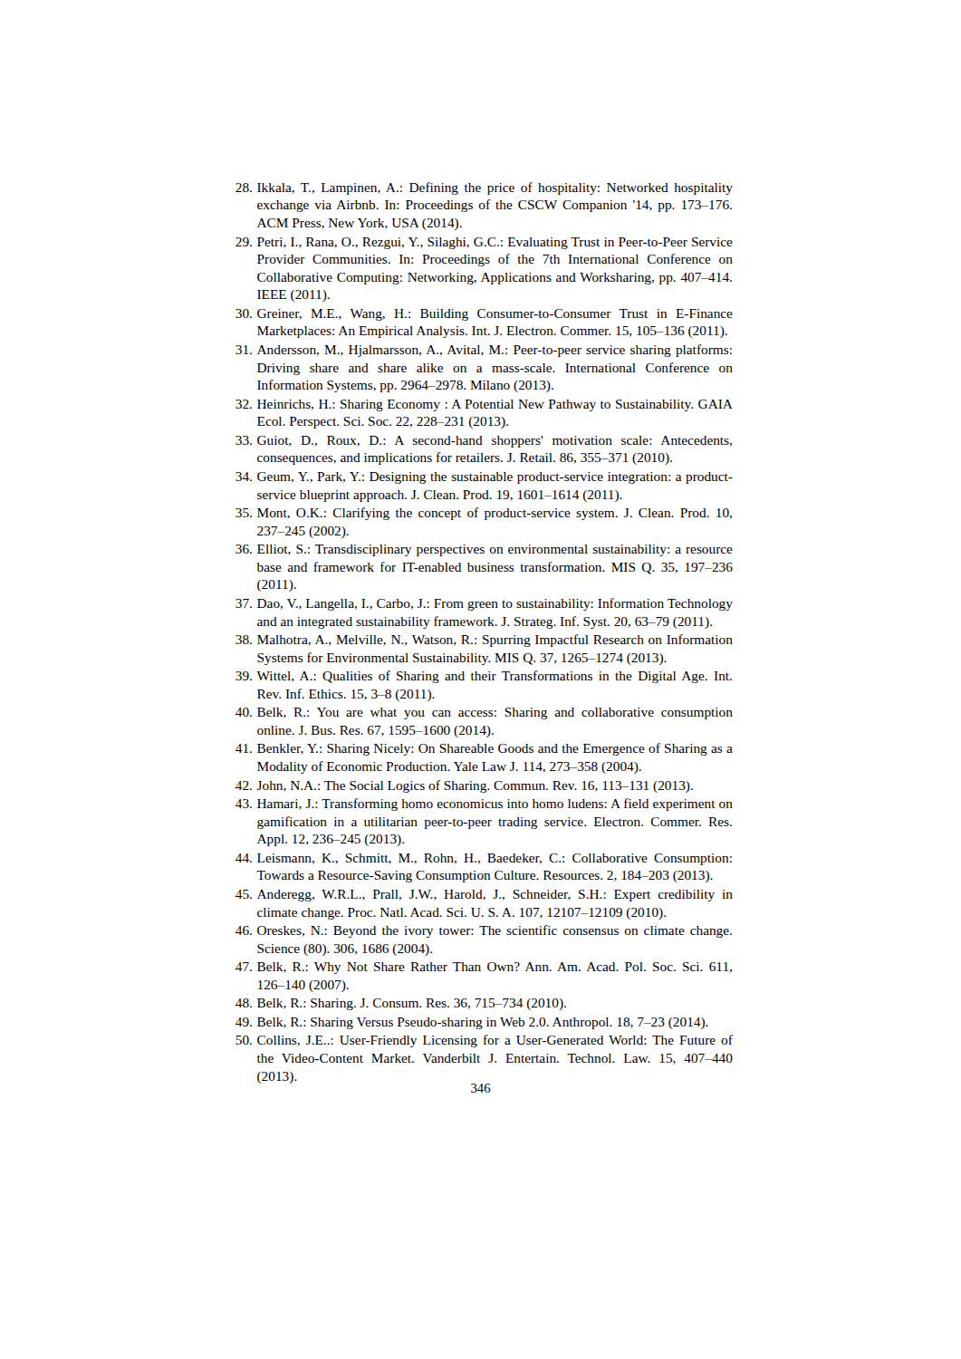28. Ikkala, T., Lampinen, A.: Defining the price of hospitality: Networked hospitality exchange via Airbnb. In: Proceedings of the CSCW Companion '14, pp. 173–176. ACM Press, New York, USA (2014).
29. Petri, I., Rana, O., Rezgui, Y., Silaghi, G.C.: Evaluating Trust in Peer-to-Peer Service Provider Communities. In: Proceedings of the 7th International Conference on Collaborative Computing: Networking, Applications and Worksharing, pp. 407–414. IEEE (2011).
30. Greiner, M.E., Wang, H.: Building Consumer-to-Consumer Trust in E-Finance Marketplaces: An Empirical Analysis. Int. J. Electron. Commer. 15, 105–136 (2011).
31. Andersson, M., Hjalmarsson, A., Avital, M.: Peer-to-peer service sharing platforms: Driving share and share alike on a mass-scale. International Conference on Information Systems, pp. 2964–2978. Milano (2013).
32. Heinrichs, H.: Sharing Economy : A Potential New Pathway to Sustainability. GAIA Ecol. Perspect. Sci. Soc. 22, 228–231 (2013).
33. Guiot, D., Roux, D.: A second-hand shoppers' motivation scale: Antecedents, consequences, and implications for retailers. J. Retail. 86, 355–371 (2010).
34. Geum, Y., Park, Y.: Designing the sustainable product-service integration: a product-service blueprint approach. J. Clean. Prod. 19, 1601–1614 (2011).
35. Mont, O.K.: Clarifying the concept of product-service system. J. Clean. Prod. 10, 237–245 (2002).
36. Elliot, S.: Transdisciplinary perspectives on environmental sustainability: a resource base and framework for IT-enabled business transformation. MIS Q. 35, 197–236 (2011).
37. Dao, V., Langella, I., Carbo, J.: From green to sustainability: Information Technology and an integrated sustainability framework. J. Strateg. Inf. Syst. 20, 63–79 (2011).
38. Malhotra, A., Melville, N., Watson, R.: Spurring Impactful Research on Information Systems for Environmental Sustainability. MIS Q. 37, 1265–1274 (2013).
39. Wittel, A.: Qualities of Sharing and their Transformations in the Digital Age. Int. Rev. Inf. Ethics. 15, 3–8 (2011).
40. Belk, R.: You are what you can access: Sharing and collaborative consumption online. J. Bus. Res. 67, 1595–1600 (2014).
41. Benkler, Y.: Sharing Nicely: On Shareable Goods and the Emergence of Sharing as a Modality of Economic Production. Yale Law J. 114, 273–358 (2004).
42. John, N.A.: The Social Logics of Sharing. Commun. Rev. 16, 113–131 (2013).
43. Hamari, J.: Transforming homo economicus into homo ludens: A field experiment on gamification in a utilitarian peer-to-peer trading service. Electron. Commer. Res. Appl. 12, 236–245 (2013).
44. Leismann, K., Schmitt, M., Rohn, H., Baedeker, C.: Collaborative Consumption: Towards a Resource-Saving Consumption Culture. Resources. 2, 184–203 (2013).
45. Anderegg, W.R.L., Prall, J.W., Harold, J., Schneider, S.H.: Expert credibility in climate change. Proc. Natl. Acad. Sci. U. S. A. 107, 12107–12109 (2010).
46. Oreskes, N.: Beyond the ivory tower: The scientific consensus on climate change. Science (80). 306, 1686 (2004).
47. Belk, R.: Why Not Share Rather Than Own? Ann. Am. Acad. Pol. Soc. Sci. 611, 126–140 (2007).
48. Belk, R.: Sharing. J. Consum. Res. 36, 715–734 (2010).
49. Belk, R.: Sharing Versus Pseudo-sharing in Web 2.0. Anthropol. 18, 7–23 (2014).
50. Collins, J.E..: User-Friendly Licensing for a User-Generated World: The Future of the Video-Content Market. Vanderbilt J. Entertain. Technol. Law. 15, 407–440 (2013).
346